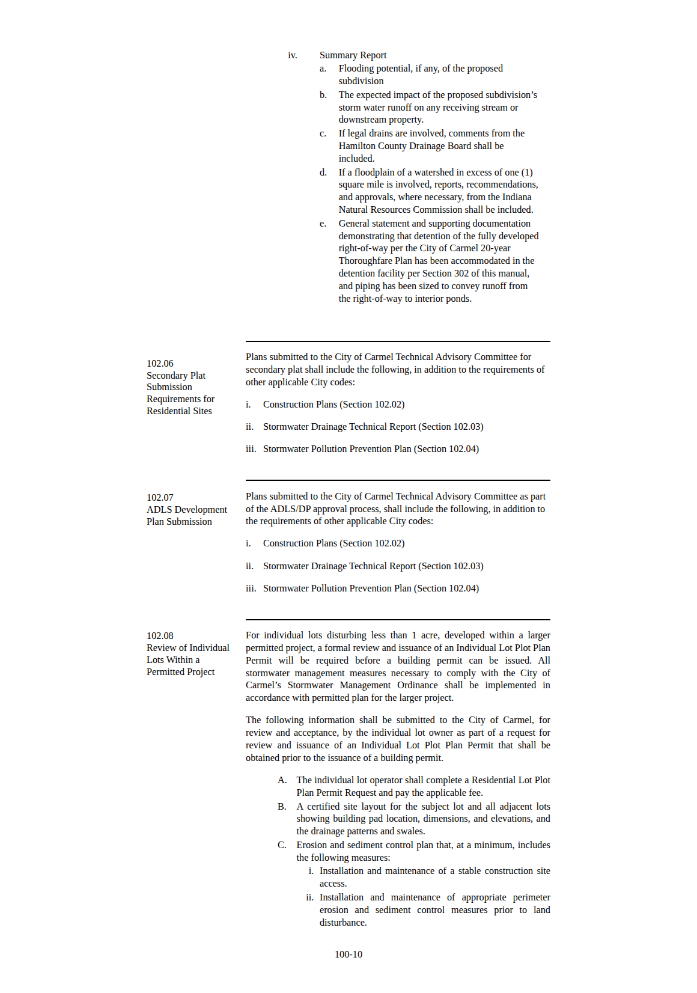iv.
Summary Report
a. Flooding potential, if any, of the proposed subdivision
b. The expected impact of the proposed subdivision’s storm water runoff on any receiving stream or downstream property.
c. If legal drains are involved, comments from the Hamilton County Drainage Board shall be included.
d. If a floodplain of a watershed in excess of one (1) square mile is involved, reports, recommendations, and approvals, where necessary, from the Indiana Natural Resources Commission shall be included.
e. General statement and supporting documentation demonstrating that detention of the fully developed right-of-way per the City of Carmel 20-year Thoroughfare Plan has been accommodated in the detention facility per Section 302 of this manual, and piping has been sized to convey runoff from the right-of-way to interior ponds.
102.06
Secondary Plat
Submission
Requirements for
Residential Sites
Plans submitted to the City of Carmel Technical Advisory Committee for secondary plat shall include the following, in addition to the requirements of other applicable City codes:
i. Construction Plans (Section 102.02)
ii. Stormwater Drainage Technical Report (Section 102.03)
iii. Stormwater Pollution Prevention Plan (Section 102.04)
102.07
ADLS Development
Plan Submission
Plans submitted to the City of Carmel Technical Advisory Committee as part of the ADLS/DP approval process, shall include the following, in addition to the requirements of other applicable City codes:
i. Construction Plans (Section 102.02)
ii. Stormwater Drainage Technical Report (Section 102.03)
iii. Stormwater Pollution Prevention Plan (Section 102.04)
102.08
Review of Individual
Lots Within a
Permitted Project
For individual lots disturbing less than 1 acre, developed within a larger permitted project, a formal review and issuance of an Individual Lot Plot Plan Permit will be required before a building permit can be issued. All stormwater management measures necessary to comply with the City of Carmel’s Stormwater Management Ordinance shall be implemented in accordance with permitted plan for the larger project.
The following information shall be submitted to the City of Carmel, for review and acceptance, by the individual lot owner as part of a request for review and issuance of an Individual Lot Plot Plan Permit that shall be obtained prior to the issuance of a building permit.
A. The individual lot operator shall complete a Residential Lot Plot Plan Permit Request and pay the applicable fee.
B. A certified site layout for the subject lot and all adjacent lots showing building pad location, dimensions, and elevations, and the drainage patterns and swales.
C. Erosion and sediment control plan that, at a minimum, includes the following measures:
i. Installation and maintenance of a stable construction site access.
ii. Installation and maintenance of appropriate perimeter erosion and sediment control measures prior to land disturbance.
100-10